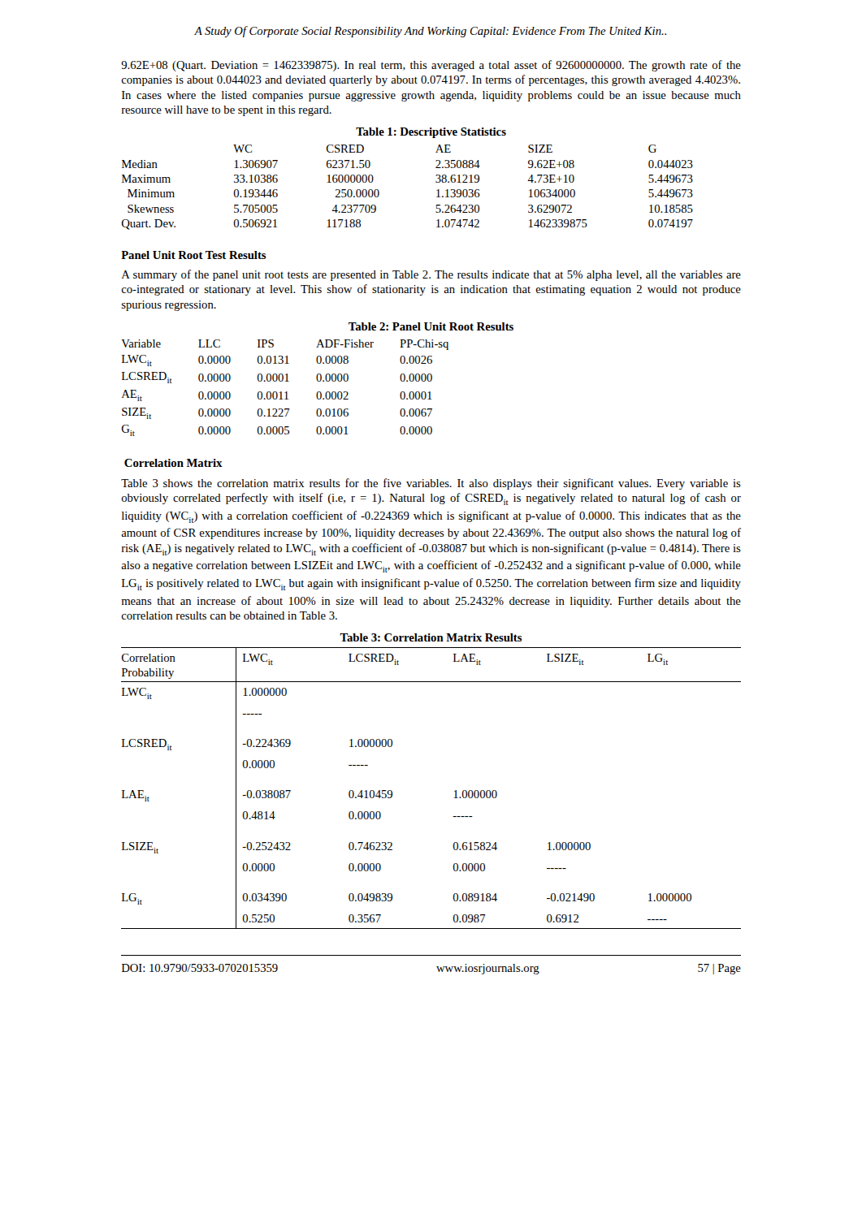A Study Of Corporate Social Responsibility And Working Capital: Evidence From The United Kin..
9.62E+08 (Quart. Deviation = 1462339875). In real term, this averaged a total asset of 92600000000. The growth rate of the companies is about 0.044023 and deviated quarterly by about 0.074197. In terms of percentages, this growth averaged 4.4023%. In cases where the listed companies pursue aggressive growth agenda, liquidity problems could be an issue because much resource will have to be spent in this regard.
Table 1: Descriptive Statistics
| | WC | CSRED | AE | SIZE | G |
| Median | 1.306907 | 62371.50 | 2.350884 | 9.62E+08 | 0.044023 |
| Maximum | 33.10386 | 16000000 | 38.61219 | 4.73E+10 | 5.449673 |
| Minimum | 0.193446 | 250.0000 | 1.139036 | 10634000 | 5.449673 |
| Skewness | 5.705005 | 4.237709 | 5.264230 | 3.629072 | 10.18585 |
| Quart. Dev. | 0.506921 | 117188 | 1.074742 | 1462339875 | 0.074197 |
Panel Unit Root Test Results
A summary of the panel unit root tests are presented in Table 2. The results indicate that at 5% alpha level, all the variables are co-integrated or stationary at level. This show of stationarity is an indication that estimating equation 2 would not produce spurious regression.
Table 2: Panel Unit Root Results
| Variable | LLC | IPS | ADF-Fisher | PP-Chi-sq |
| --- | --- | --- | --- | --- |
| LWC it | 0.0000 | 0.0131 | 0.0008 | 0.0026 |
| LCSRED it | 0.0000 | 0.0001 | 0.0000 | 0.0000 |
| AE it | 0.0000 | 0.0011 | 0.0002 | 0.0001 |
| SIZE it | 0.0000 | 0.1227 | 0.0106 | 0.0067 |
| G it | 0.0000 | 0.0005 | 0.0001 | 0.0000 |
Correlation Matrix
Table 3 shows the correlation matrix results for the five variables. It also displays their significant values. Every variable is obviously correlated perfectly with itself (i.e, r = 1). Natural log of CSREDit is negatively related to natural log of cash or liquidity (WCit) with a correlation coefficient of -0.224369 which is significant at p-value of 0.0000. This indicates that as the amount of CSR expenditures increase by 100%, liquidity decreases by about 22.4369%. The output also shows the natural log of risk (AEit) is negatively related to LWCit with a coefficient of -0.038087 but which is non-significant (p-value = 0.4814). There is also a negative correlation between LSIZEit and LWCit, with a coefficient of -0.252432 and a significant p-value of 0.000, while LGit is positively related to LWCit but again with insignificant p-value of 0.5250. The correlation between firm size and liquidity means that an increase of about 100% in size will lead to about 25.2432% decrease in liquidity. Further details about the correlation results can be obtained in Table 3.
Table 3: Correlation Matrix Results
| Correlation Probability | LWC it | LCSRED it | LAE it | LSIZE it | LG it |
| --- | --- | --- | --- | --- | --- |
| LWC it | 1.000000 | | | | |
| | ----- | | | | |
| LCSRED it | -0.224369 | 1.000000 | | | |
| | 0.0000 | ----- | | | |
| LAE it | -0.038087 | 0.410459 | 1.000000 | | |
| | 0.4814 | 0.0000 | ----- | | |
| LSIZE it | -0.252432 | 0.746232 | 0.615824 | 1.000000 | |
| | 0.0000 | 0.0000 | 0.0000 | ----- | |
| LG it | 0.034390 | 0.049839 | 0.089184 | -0.021490 | 1.000000 |
| | 0.5250 | 0.3567 | 0.0987 | 0.6912 | ----- |
DOI: 10.9790/5933-0702015359
www.iosrjournals.org
57 | Page